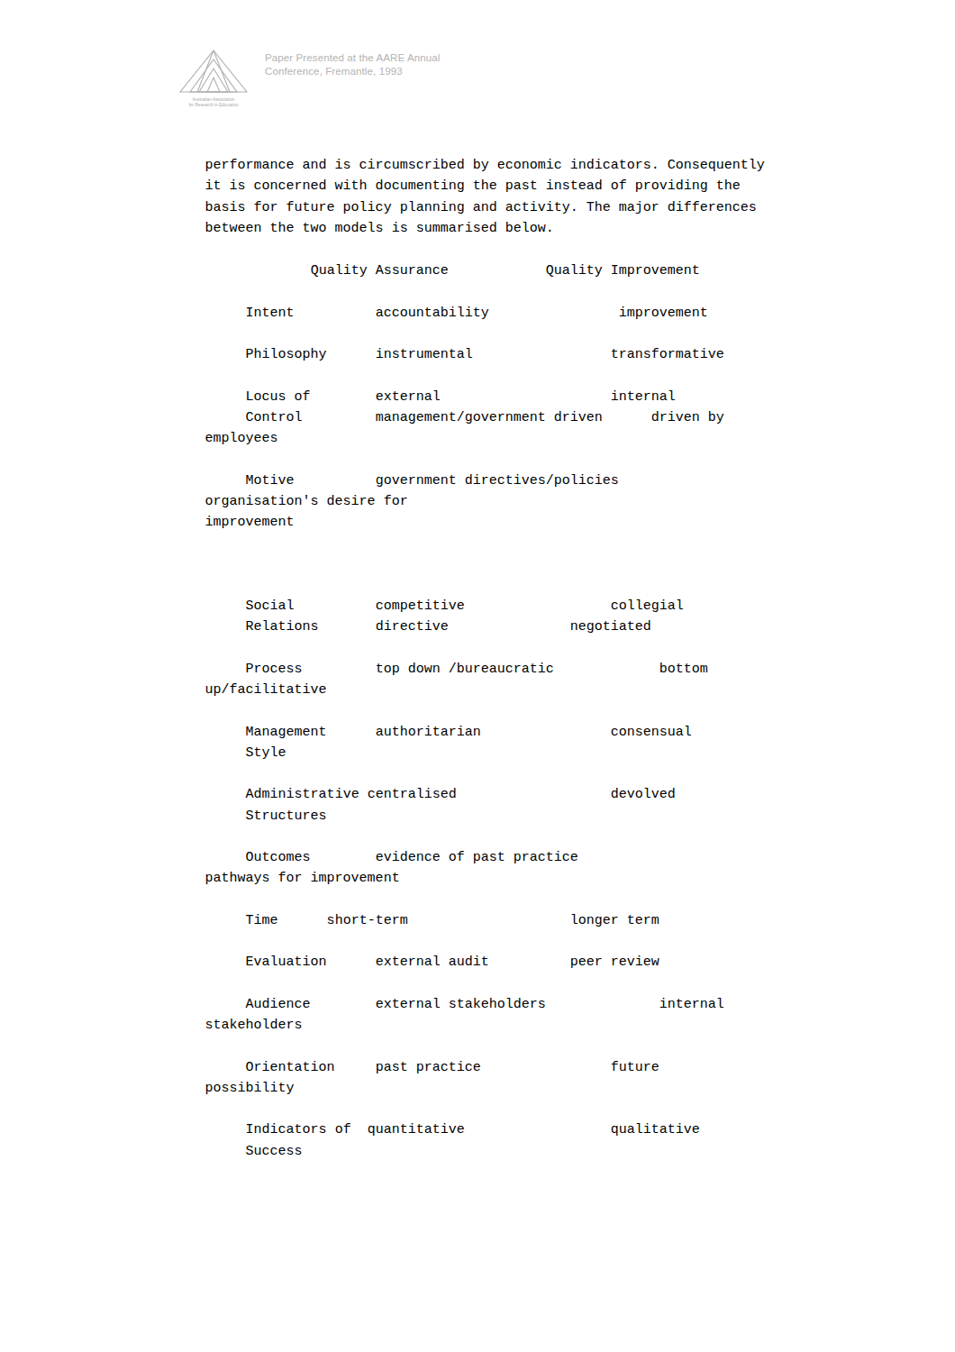Australian Association
for Research in Education
Paper Presented at the AARE Annual
Conference, Fremantle, 1993
performance and is circumscribed by economic indicators. Consequently it is concerned with documenting the past instead of providing the basis for future policy planning and activity. The major differences between the two models is summarised below.
             Quality Assurance            Quality Improvement

     Intent          accountability                improvement

     Philosophy      instrumental                 transformative

     Locus of        external                     internal
     Control         management/government driven      driven by
employees

     Motive          government directives/policies
organisation's desire for
improvement



     Social          competitive                  collegial
     Relations       directive               negotiated

     Process         top down /bureaucratic             bottom
up/facilitative

     Management      authoritarian                consensual
     Style

     Administrative centralised                   devolved
     Structures

     Outcomes        evidence of past practice
pathways for improvement

     Time      short-term                    longer term

     Evaluation      external audit          peer review

     Audience        external stakeholders              internal
stakeholders

     Orientation     past practice                future
possibility

     Indicators of  quantitative                  qualitative
     Success